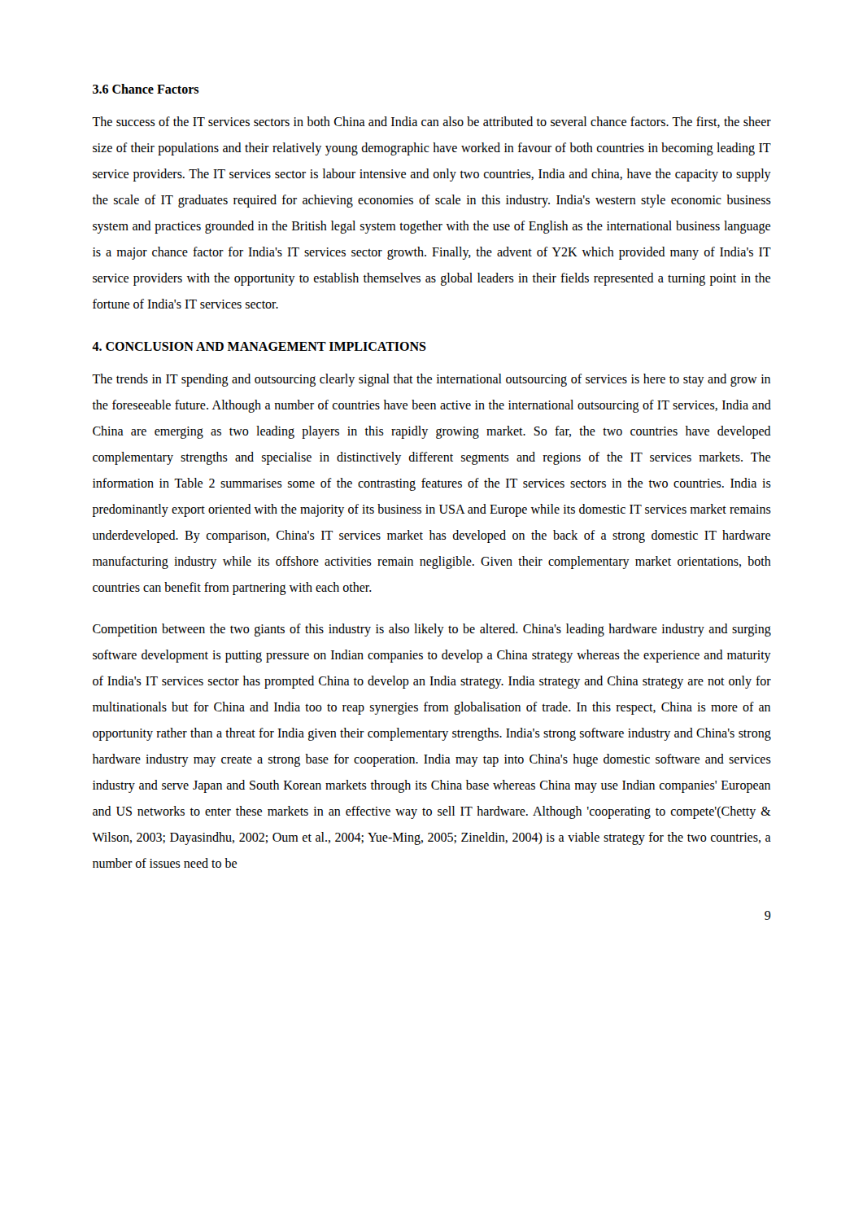3.6 Chance Factors
The success of the IT services sectors in both China and India can also be attributed to several chance factors. The first, the sheer size of their populations and their relatively young demographic have worked in favour of both countries in becoming leading IT service providers. The IT services sector is labour intensive and only two countries, India and china, have the capacity to supply the scale of IT graduates required for achieving economies of scale in this industry. India's western style economic business system and practices grounded in the British legal system together with the use of English as the international business language is a major chance factor for India's IT services sector growth. Finally, the advent of Y2K which provided many of India's IT service providers with the opportunity to establish themselves as global leaders in their fields represented a turning point in the fortune of India's IT services sector.
4. CONCLUSION AND MANAGEMENT IMPLICATIONS
The trends in IT spending and outsourcing clearly signal that the international outsourcing of services is here to stay and grow in the foreseeable future. Although a number of countries have been active in the international outsourcing of IT services, India and China are emerging as two leading players in this rapidly growing market. So far, the two countries have developed complementary strengths and specialise in distinctively different segments and regions of the IT services markets. The information in Table 2 summarises some of the contrasting features of the IT services sectors in the two countries. India is predominantly export oriented with the majority of its business in USA and Europe while its domestic IT services market remains underdeveloped. By comparison, China's IT services market has developed on the back of a strong domestic IT hardware manufacturing industry while its offshore activities remain negligible. Given their complementary market orientations, both countries can benefit from partnering with each other.
Competition between the two giants of this industry is also likely to be altered. China's leading hardware industry and surging software development is putting pressure on Indian companies to develop a China strategy whereas the experience and maturity of India's IT services sector has prompted China to develop an India strategy. India strategy and China strategy are not only for multinationals but for China and India too to reap synergies from globalisation of trade. In this respect, China is more of an opportunity rather than a threat for India given their complementary strengths. India's strong software industry and China's strong hardware industry may create a strong base for cooperation. India may tap into China's huge domestic software and services industry and serve Japan and South Korean markets through its China base whereas China may use Indian companies' European and US networks to enter these markets in an effective way to sell IT hardware. Although 'cooperating to compete'(Chetty & Wilson, 2003; Dayasindhu, 2002; Oum et al., 2004; Yue-Ming, 2005; Zineldin, 2004) is a viable strategy for the two countries, a number of issues need to be
9